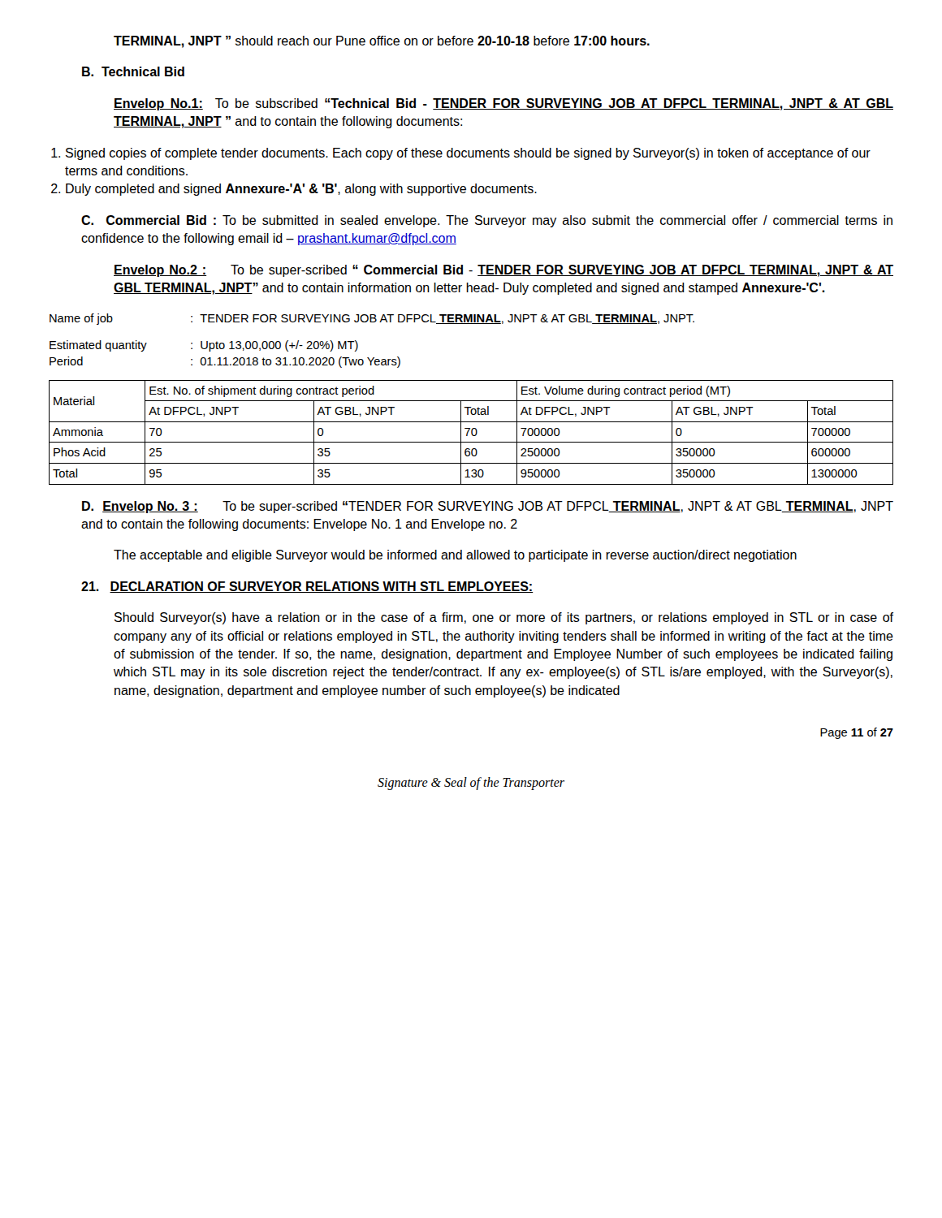TERMINAL, JNPT ” should reach our Pune office on or before 20-10-18 before 17:00 hours.
B. Technical Bid
Envelop No.1: To be subscribed “Technical Bid - TENDER FOR SURVEYING JOB AT DFPCL TERMINAL, JNPT & AT GBL TERMINAL, JNPT ” and to contain the following documents:
Signed copies of complete tender documents. Each copy of these documents should be signed by Surveyor(s) in token of acceptance of our terms and conditions.
Duly completed and signed Annexure-'A' & 'B', along with supportive documents.
C. Commercial Bid : To be submitted in sealed envelope. The Surveyor may also submit the commercial offer / commercial terms in confidence to the following email id – prashant.kumar@dfpcl.com
Envelop No.2 : To be super-scribed “ Commercial Bid - TENDER FOR SURVEYING JOB AT DFPCL TERMINAL, JNPT & AT GBL TERMINAL, JNPT” and to contain information on letter head- Duly completed and signed and stamped Annexure-'C'.
| Name of job | : TENDER FOR SURVEYING JOB AT DFPCL TERMINAL , JNPT & AT GBL TERMINAL , JNPT. |
| Estimated quantity | : Upto 13,00,000 (+/- 20%) MT) |
| Period | : 01.11.2018 to 31.10.2020 (Two Years) |
| Material | Est. No. of shipment during contract period | Est. Volume during contract period (MT) |
| At DFPCL, JNPT | AT GBL, JNPT | Total | At DFPCL, JNPT | AT GBL, JNPT | Total |
| Ammonia | 70 | 0 | 70 | 700000 | 0 | 700000 |
| Phos Acid | 25 | 35 | 60 | 250000 | 350000 | 600000 |
| Total | 95 | 35 | 130 | 950000 | 350000 | 1300000 |
D. Envelop No. 3 : To be super-scribed “TENDER FOR SURVEYING JOB AT DFPCL TERMINAL, JNPT & AT GBL TERMINAL, JNPT and to contain the following documents: Envelope No. 1 and Envelope no. 2
The acceptable and eligible Surveyor would be informed and allowed to participate in reverse auction/direct negotiation
21. DECLARATION OF SURVEYOR RELATIONS WITH STL EMPLOYEES:
Should Surveyor(s) have a relation or in the case of a firm, one or more of its partners, or relations employed in STL or in case of company any of its official or relations employed in STL, the authority inviting tenders shall be informed in writing of the fact at the time of submission of the tender. If so, the name, designation, department and Employee Number of such employees be indicated failing which STL may in its sole discretion reject the tender/contract. If any ex- employee(s) of STL is/are employed, with the Surveyor(s), name, designation, department and employee number of such employee(s) be indicated
Page 11 of 27
Signature & Seal of the Transporter